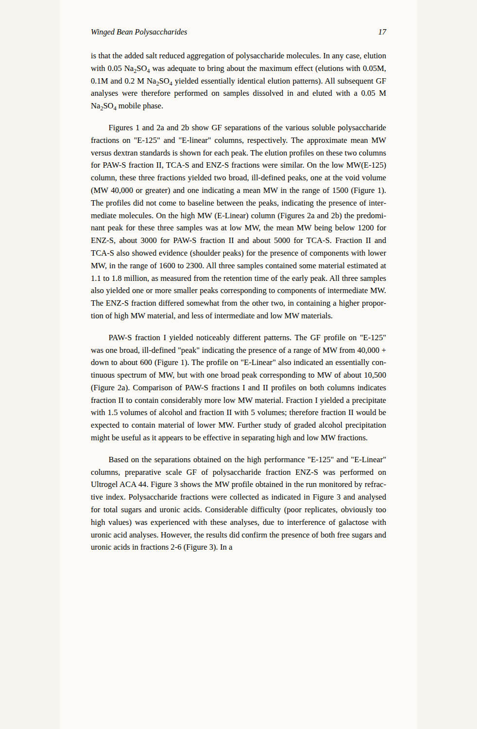Winged Bean Polysaccharides 17
is that the added salt reduced aggregation of polysaccharide molecules. In any case, elution with 0.05 Na2SO4 was adequate to bring about the maximum effect (elutions with 0.05M, 0.1M and 0.2 M Na2SO4 yielded essentially identical elution patterns). All subsequent GF analyses were therefore performed on samples dissolved in and eluted with a 0.05 M Na2SO4 mobile phase.
Figures 1 and 2a and 2b show GF separations of the various soluble polysaccharide fractions on "E-125" and "E-linear" columns, respectively. The approximate mean MW versus dextran standards is shown for each peak. The elution profiles on these two columns for PAW-S fraction II, TCA-S and ENZ-S fractions were similar. On the low MW(E-125) column, these three fractions yielded two broad, ill-defined peaks, one at the void volume (MW 40,000 or greater) and one indicating a mean MW in the range of 1500 (Figure 1). The profiles did not come to baseline between the peaks, indicating the presence of intermediate molecules. On the high MW (E-Linear) column (Figures 2a and 2b) the predominant peak for these three samples was at low MW, the mean MW being below 1200 for ENZ-S, about 3000 for PAW-S fraction II and about 5000 for TCA-S. Fraction II and TCA-S also showed evidence (shoulder peaks) for the presence of components with lower MW, in the range of 1600 to 2300. All three samples contained some material estimated at 1.1 to 1.8 million, as measured from the retention time of the early peak. All three samples also yielded one or more smaller peaks corresponding to components of intermediate MW. The ENZ-S fraction differed somewhat from the other two, in containing a higher proportion of high MW material, and less of intermediate and low MW materials.
PAW-S fraction I yielded noticeably different patterns. The GF profile on "E-125" was one broad, ill-defined "peak" indicating the presence of a range of MW from 40,000 + down to about 600 (Figure 1). The profile on "E-Linear" also indicated an essentially continuous spectrum of MW, but with one broad peak corresponding to MW of about 10,500 (Figure 2a). Comparison of PAW-S fractions I and II profiles on both columns indicates fraction II to contain considerably more low MW material. Fraction I yielded a precipitate with 1.5 volumes of alcohol and fraction II with 5 volumes; therefore fraction II would be expected to contain material of lower MW. Further study of graded alcohol precipitation might be useful as it appears to be effective in separating high and low MW fractions.
Based on the separations obtained on the high performance "E-125" and "E-Linear" columns, preparative scale GF of polysaccharide fraction ENZ-S was performed on Ultrogel ACA 44. Figure 3 shows the MW profile obtained in the run monitored by refractive index. Polysaccharide fractions were collected as indicated in Figure 3 and analysed for total sugars and uronic acids. Considerable difficulty (poor replicates, obviously too high values) was experienced with these analyses, due to interference of galactose with uronic acid analyses. However, the results did confirm the presence of both free sugars and uronic acids in fractions 2-6 (Figure 3). In a